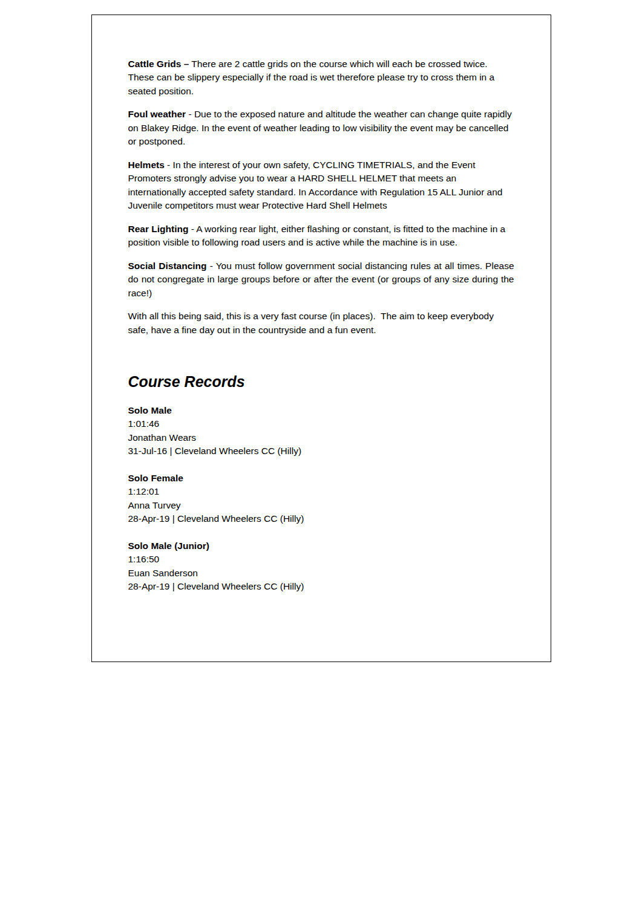Cattle Grids – There are 2 cattle grids on the course which will each be crossed twice. These can be slippery especially if the road is wet therefore please try to cross them in a seated position.
Foul weather - Due to the exposed nature and altitude the weather can change quite rapidly on Blakey Ridge. In the event of weather leading to low visibility the event may be cancelled or postponed.
Helmets - In the interest of your own safety, CYCLING TIMETRIALS, and the Event Promoters strongly advise you to wear a HARD SHELL HELMET that meets an internationally accepted safety standard. In Accordance with Regulation 15 ALL Junior and Juvenile competitors must wear Protective Hard Shell Helmets
Rear Lighting - A working rear light, either flashing or constant, is fitted to the machine in a position visible to following road users and is active while the machine is in use.
Social Distancing - You must follow government social distancing rules at all times. Please do not congregate in large groups before or after the event (or groups of any size during the race!)
With all this being said, this is a very fast course (in places). The aim to keep everybody safe, have a fine day out in the countryside and a fun event.
Course Records
Solo Male 1:01:46 Jonathan Wears 31-Jul-16 | Cleveland Wheelers CC (Hilly)
Solo Female 1:12:01 Anna Turvey 28-Apr-19 | Cleveland Wheelers CC (Hilly)
Solo Male (Junior) 1:16:50 Euan Sanderson 28-Apr-19 | Cleveland Wheelers CC (Hilly)